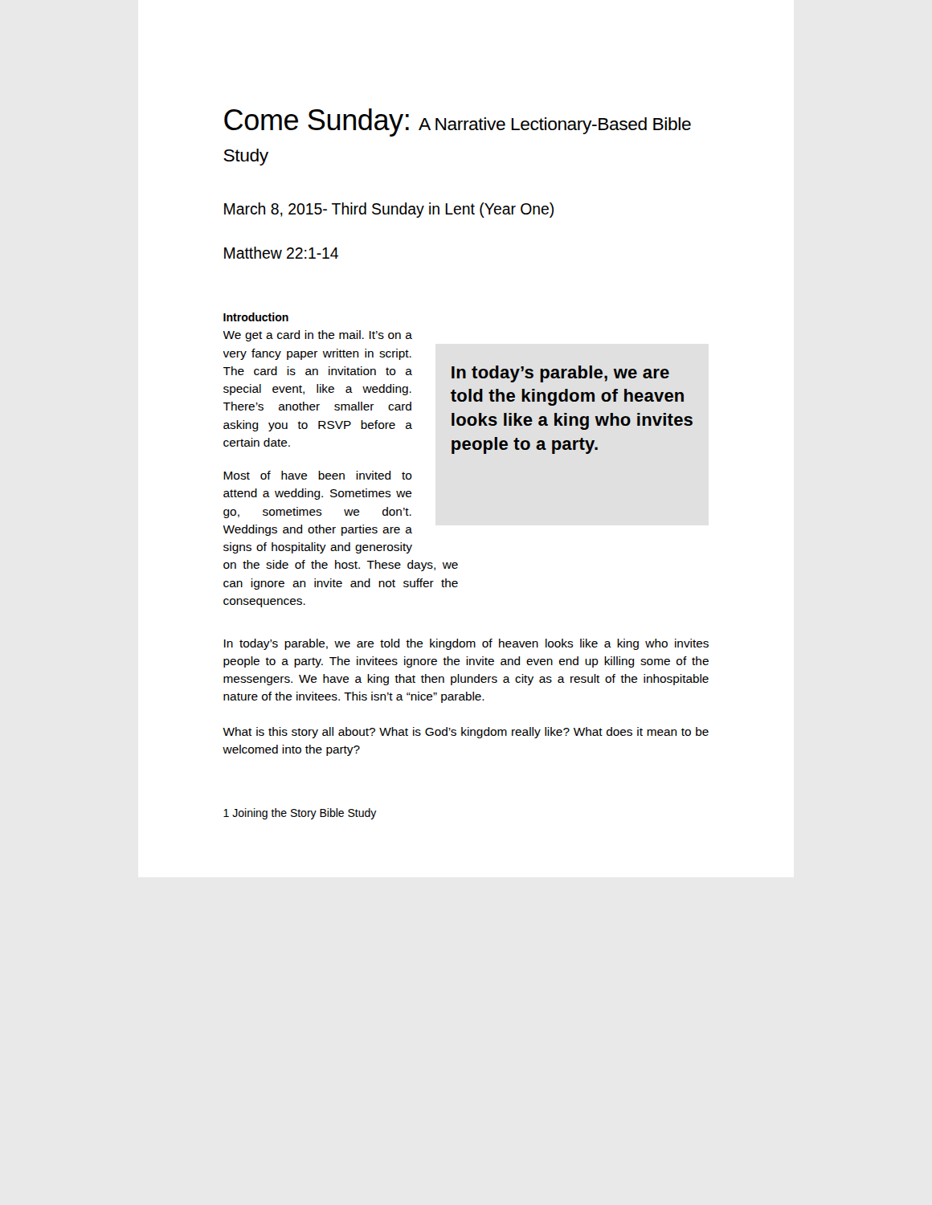Come Sunday: A Narrative Lectionary-Based Bible Study
March 8, 2015- Third Sunday in Lent (Year One)
Matthew 22:1-14
Introduction
In today’s parable, we are told the kingdom of heaven looks like a king who invites people to a party.
We get a card in the mail. It’s on a very fancy paper written in script. The card is an invitation to a special event, like a wedding. There’s another smaller card asking you to RSVP before a certain date.
Most of have been invited to attend a wedding. Sometimes we go, sometimes we don’t. Weddings and other parties are a signs of hospitality and generosity on the side of the host. These days, we can ignore an invite and not suffer the consequences.
In today’s parable, we are told the kingdom of heaven looks like a king who invites people to a party. The invitees ignore the invite and even end up killing some of the messengers. We have a king that then plunders a city as a result of the inhospitable nature of the invitees. This isn’t a “nice” parable.
What is this story all about? What is God’s kingdom really like? What does it mean to be welcomed into the party?
1 Joining the Story Bible Study